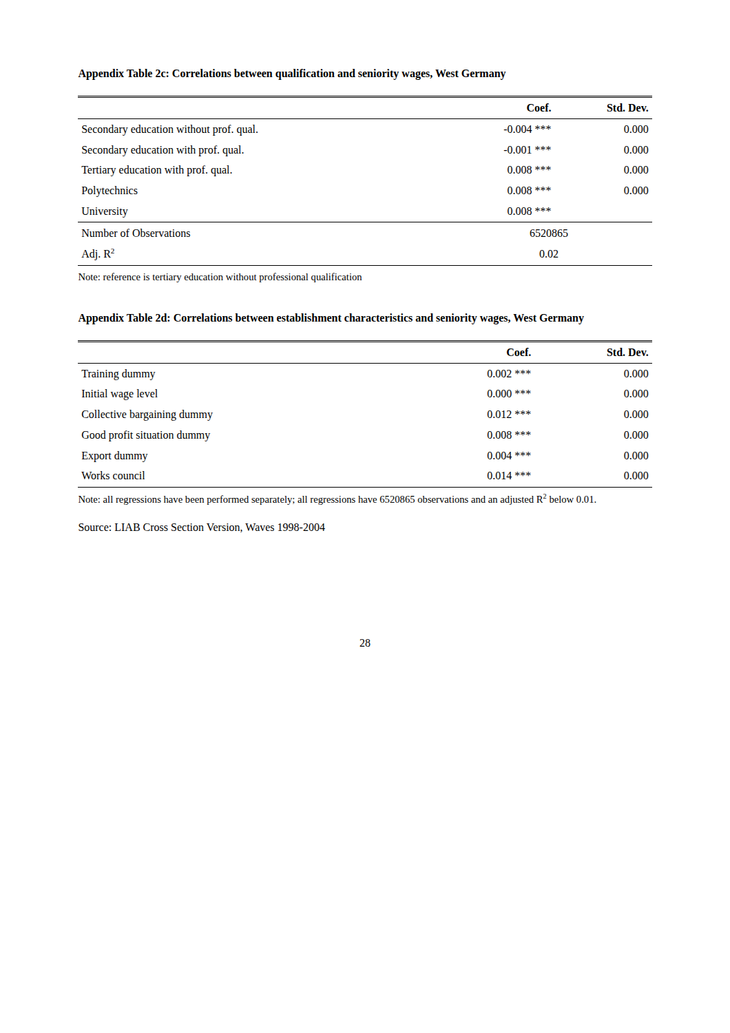Appendix Table 2c: Correlations between qualification and seniority wages, West Germany
| | Coef. | Std. Dev. |
| --- | --- | --- |
| Secondary education without prof. qual. | -0.004 *** | 0.000 |
| Secondary education with prof. qual. | -0.001 *** | 0.000 |
| Tertiary education with prof. qual. | 0.008 *** | 0.000 |
| Polytechnics | 0.008 *** | 0.000 |
| University | 0.008 *** | |
| Number of Observations | 6520865 |
| Adj. R 2 | 0.02 |
Note: reference is tertiary education without professional qualification
Appendix Table 2d: Correlations between establishment characteristics and seniority wages, West Germany
| | Coef. | Std. Dev. |
| --- | --- | --- |
| Training dummy | 0.002 *** | 0.000 |
| Initial wage level | 0.000 *** | 0.000 |
| Collective bargaining dummy | 0.012 *** | 0.000 |
| Good profit situation dummy | 0.008 *** | 0.000 |
| Export dummy | 0.004 *** | 0.000 |
| Works council | 0.014 *** | 0.000 |
Note: all regressions have been performed separately; all regressions have 6520865 observations and an adjusted R2 below 0.01.
Source: LIAB Cross Section Version, Waves 1998-2004
28